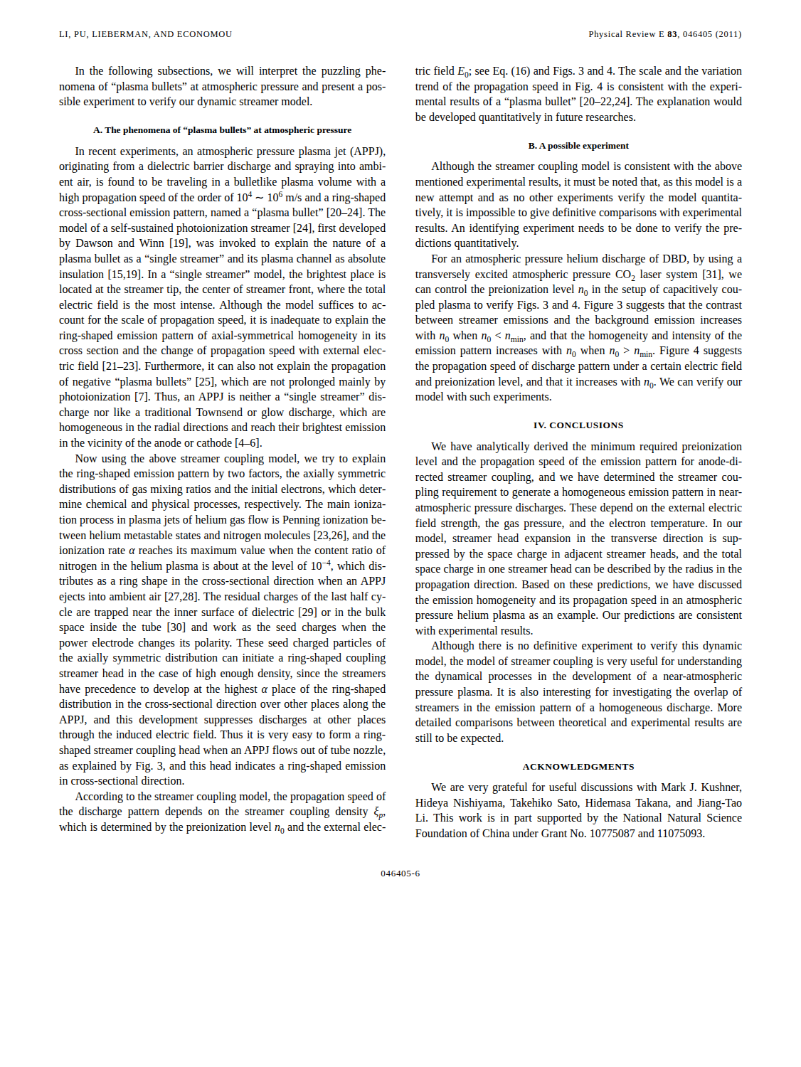Li, Pu, Lieberman, and Economou
Physical Review E 83, 046405 (2011)
In the following subsections, we will interpret the puzzling phenomena of “plasma bullets” at atmospheric pressure and present a possible experiment to verify our dynamic streamer model.
A. The phenomena of “plasma bullets” at atmospheric pressure
In recent experiments, an atmospheric pressure plasma jet (APPJ), originating from a dielectric barrier discharge and spraying into ambient air, is found to be traveling in a bulletlike plasma volume with a high propagation speed of the order of 104 ∼ 106 m/s and a ring-shaped cross-sectional emission pattern, named a “plasma bullet” [20–24]. The model of a self-sustained photoionization streamer [24], first developed by Dawson and Winn [19], was invoked to explain the nature of a plasma bullet as a “single streamer” and its plasma channel as absolute insulation [15,19]. In a “single streamer” model, the brightest place is located at the streamer tip, the center of streamer front, where the total electric field is the most intense. Although the model suffices to account for the scale of propagation speed, it is inadequate to explain the ring-shaped emission pattern of axial-symmetrical homogeneity in its cross section and the change of propagation speed with external electric field [21–23]. Furthermore, it can also not explain the propagation of negative “plasma bullets” [25], which are not prolonged mainly by photoionization [7]. Thus, an APPJ is neither a “single streamer” discharge nor like a traditional Townsend or glow discharge, which are homogeneous in the radial directions and reach their brightest emission in the vicinity of the anode or cathode [4–6].
Now using the above streamer coupling model, we try to explain the ring-shaped emission pattern by two factors, the axially symmetric distributions of gas mixing ratios and the initial electrons, which determine chemical and physical processes, respectively. The main ionization process in plasma jets of helium gas flow is Penning ionization between helium metastable states and nitrogen molecules [23,26], and the ionization rate α reaches its maximum value when the content ratio of nitrogen in the helium plasma is about at the level of 10−4, which distributes as a ring shape in the cross-sectional direction when an APPJ ejects into ambient air [27,28]. The residual charges of the last half cycle are trapped near the inner surface of dielectric [29] or in the bulk space inside the tube [30] and work as the seed charges when the power electrode changes its polarity. These seed charged particles of the axially symmetric distribution can initiate a ring-shaped coupling streamer head in the case of high enough density, since the streamers have precedence to develop at the highest α place of the ring-shaped distribution in the cross-sectional direction over other places along the APPJ, and this development suppresses discharges at other places through the induced electric field. Thus it is very easy to form a ring-shaped streamer coupling head when an APPJ flows out of tube nozzle, as explained by Fig. 3, and this head indicates a ring-shaped emission in cross-sectional direction.
According to the streamer coupling model, the propagation speed of the discharge pattern depends on the streamer coupling density ξp, which is determined by the preionization level n0 and the external electric field E0; see Eq. (16) and Figs. 3 and 4. The scale and the variation trend of the propagation speed in Fig. 4 is consistent with the experimental results of a “plasma bullet” [20–22,24]. The explanation would be developed quantitatively in future researches.
B. A possible experiment
Although the streamer coupling model is consistent with the above mentioned experimental results, it must be noted that, as this model is a new attempt and as no other experiments verify the model quantitatively, it is impossible to give definitive comparisons with experimental results. An identifying experiment needs to be done to verify the predictions quantitatively.
For an atmospheric pressure helium discharge of DBD, by using a transversely excited atmospheric pressure CO2 laser system [31], we can control the preionization level n0 in the setup of capacitively coupled plasma to verify Figs. 3 and 4. Figure 3 suggests that the contrast between streamer emissions and the background emission increases with n0 when n0 < nmin, and that the homogeneity and intensity of the emission pattern increases with n0 when n0 > nmin. Figure 4 suggests the propagation speed of discharge pattern under a certain electric field and preionization level, and that it increases with n0. We can verify our model with such experiments.
IV. Conclusions
We have analytically derived the minimum required preionization level and the propagation speed of the emission pattern for anode-directed streamer coupling, and we have determined the streamer coupling requirement to generate a homogeneous emission pattern in near-atmospheric pressure discharges. These depend on the external electric field strength, the gas pressure, and the electron temperature. In our model, streamer head expansion in the transverse direction is suppressed by the space charge in adjacent streamer heads, and the total space charge in one streamer head can be described by the radius in the propagation direction. Based on these predictions, we have discussed the emission homogeneity and its propagation speed in an atmospheric pressure helium plasma as an example. Our predictions are consistent with experimental results.
Although there is no definitive experiment to verify this dynamic model, the model of streamer coupling is very useful for understanding the dynamical processes in the development of a near-atmospheric pressure plasma. It is also interesting for investigating the overlap of streamers in the emission pattern of a homogeneous discharge. More detailed comparisons between theoretical and experimental results are still to be expected.
Acknowledgments
We are very grateful for useful discussions with Mark J. Kushner, Hideya Nishiyama, Takehiko Sato, Hidemasa Takana, and Jiang-Tao Li. This work is in part supported by the National Natural Science Foundation of China under Grant No. 10775087 and 11075093.
046405-6